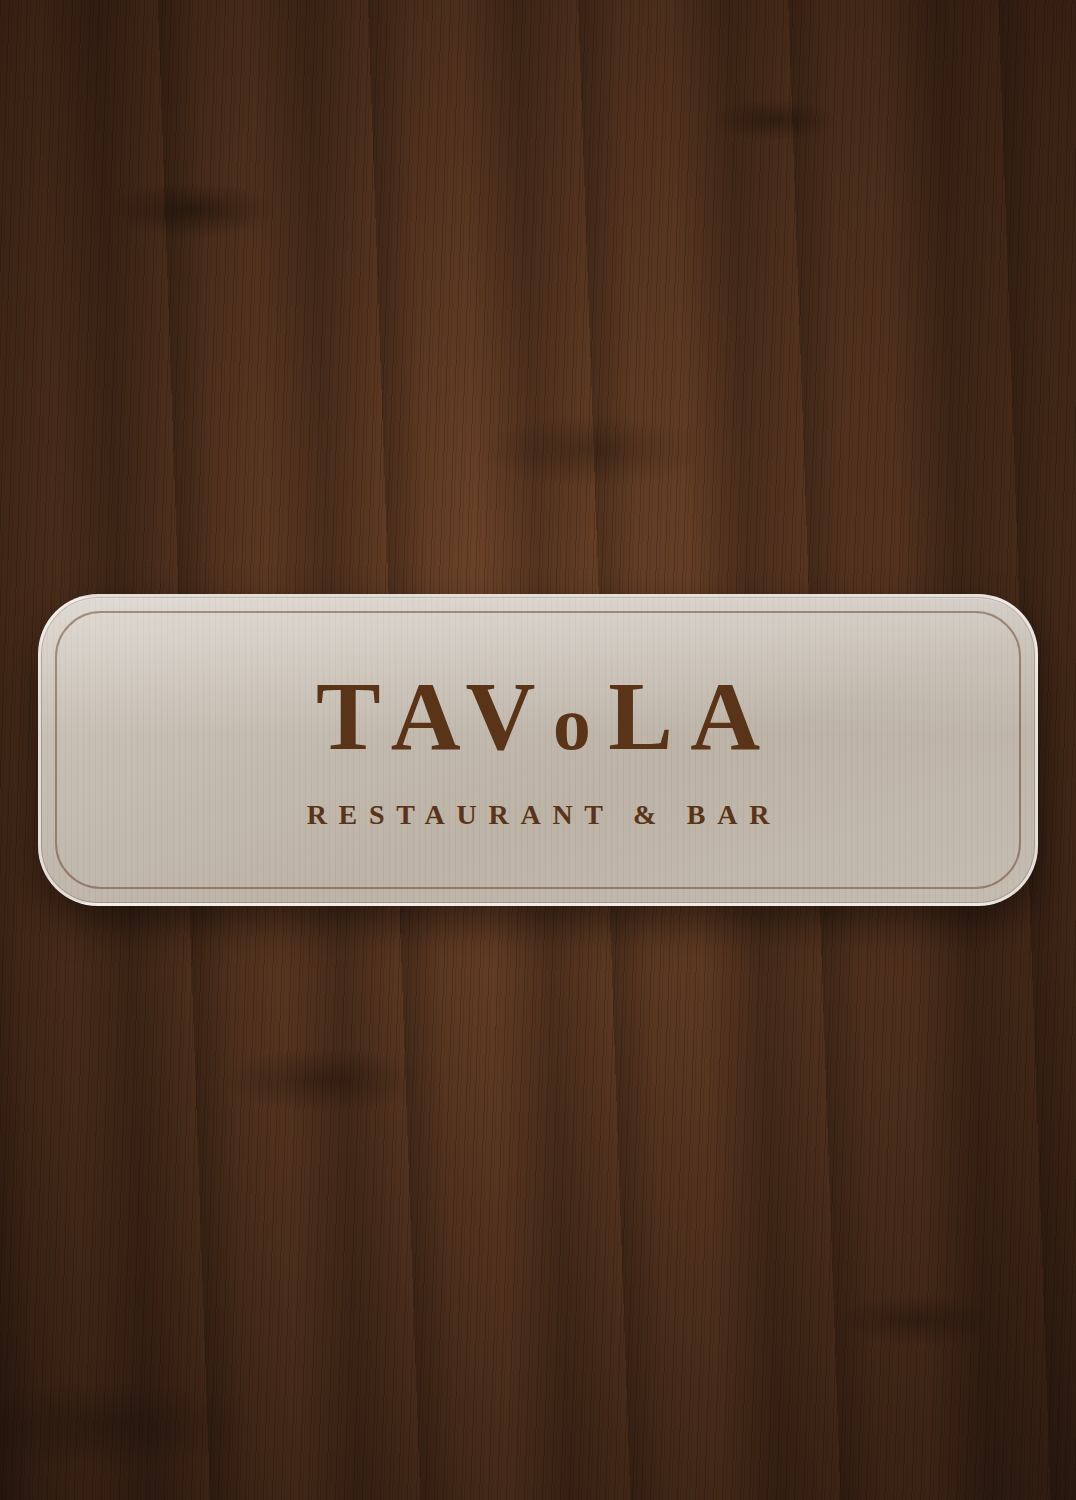TAVo LA Restaurant & Bar